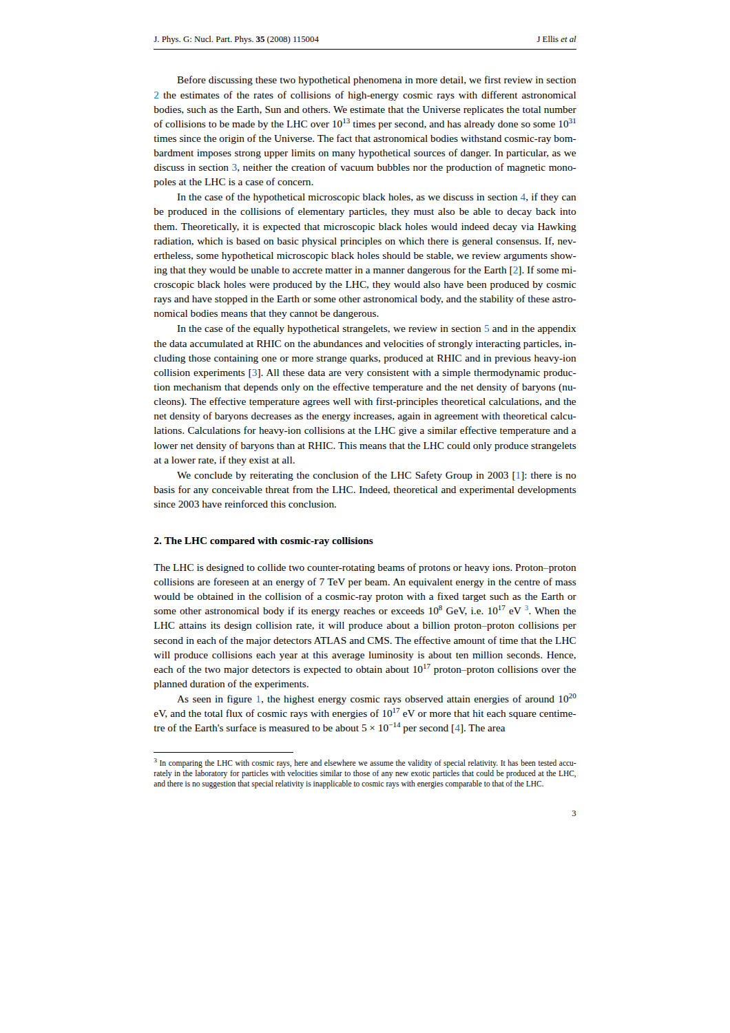J. Phys. G: Nucl. Part. Phys. 35 (2008) 115004 J Ellis et al
Before discussing these two hypothetical phenomena in more detail, we first review in section 2 the estimates of the rates of collisions of high-energy cosmic rays with different astronomical bodies, such as the Earth, Sun and others. We estimate that the Universe replicates the total number of collisions to be made by the LHC over 1013 times per second, and has already done so some 1031 times since the origin of the Universe. The fact that astronomical bodies withstand cosmic-ray bombardment imposes strong upper limits on many hypothetical sources of danger. In particular, as we discuss in section 3, neither the creation of vacuum bubbles nor the production of magnetic monopoles at the LHC is a case of concern.
In the case of the hypothetical microscopic black holes, as we discuss in section 4, if they can be produced in the collisions of elementary particles, they must also be able to decay back into them. Theoretically, it is expected that microscopic black holes would indeed decay via Hawking radiation, which is based on basic physical principles on which there is general consensus. If, nevertheless, some hypothetical microscopic black holes should be stable, we review arguments showing that they would be unable to accrete matter in a manner dangerous for the Earth [2]. If some microscopic black holes were produced by the LHC, they would also have been produced by cosmic rays and have stopped in the Earth or some other astronomical body, and the stability of these astronomical bodies means that they cannot be dangerous.
In the case of the equally hypothetical strangelets, we review in section 5 and in the appendix the data accumulated at RHIC on the abundances and velocities of strongly interacting particles, including those containing one or more strange quarks, produced at RHIC and in previous heavy-ion collision experiments [3]. All these data are very consistent with a simple thermodynamic production mechanism that depends only on the effective temperature and the net density of baryons (nucleons). The effective temperature agrees well with first-principles theoretical calculations, and the net density of baryons decreases as the energy increases, again in agreement with theoretical calculations. Calculations for heavy-ion collisions at the LHC give a similar effective temperature and a lower net density of baryons than at RHIC. This means that the LHC could only produce strangelets at a lower rate, if they exist at all.
We conclude by reiterating the conclusion of the LHC Safety Group in 2003 [1]: there is no basis for any conceivable threat from the LHC. Indeed, theoretical and experimental developments since 2003 have reinforced this conclusion.
2. The LHC compared with cosmic-ray collisions
The LHC is designed to collide two counter-rotating beams of protons or heavy ions. Proton–proton collisions are foreseen at an energy of 7 TeV per beam. An equivalent energy in the centre of mass would be obtained in the collision of a cosmic-ray proton with a fixed target such as the Earth or some other astronomical body if its energy reaches or exceeds 108 GeV, i.e. 1017 eV 3. When the LHC attains its design collision rate, it will produce about a billion proton–proton collisions per second in each of the major detectors ATLAS and CMS. The effective amount of time that the LHC will produce collisions each year at this average luminosity is about ten million seconds. Hence, each of the two major detectors is expected to obtain about 1017 proton–proton collisions over the planned duration of the experiments.
As seen in figure 1, the highest energy cosmic rays observed attain energies of around 1020 eV, and the total flux of cosmic rays with energies of 1017 eV or more that hit each square centimetre of the Earth's surface is measured to be about 5 × 10−14 per second [4]. The area
3 In comparing the LHC with cosmic rays, here and elsewhere we assume the validity of special relativity. It has been tested accurately in the laboratory for particles with velocities similar to those of any new exotic particles that could be produced at the LHC, and there is no suggestion that special relativity is inapplicable to cosmic rays with energies comparable to that of the LHC.
3